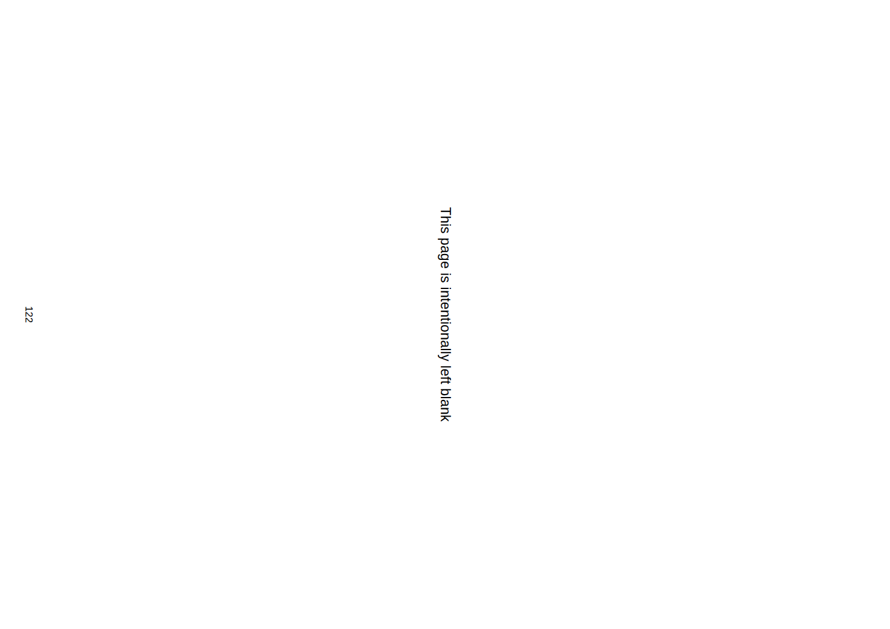This page is intentionally left blank
122